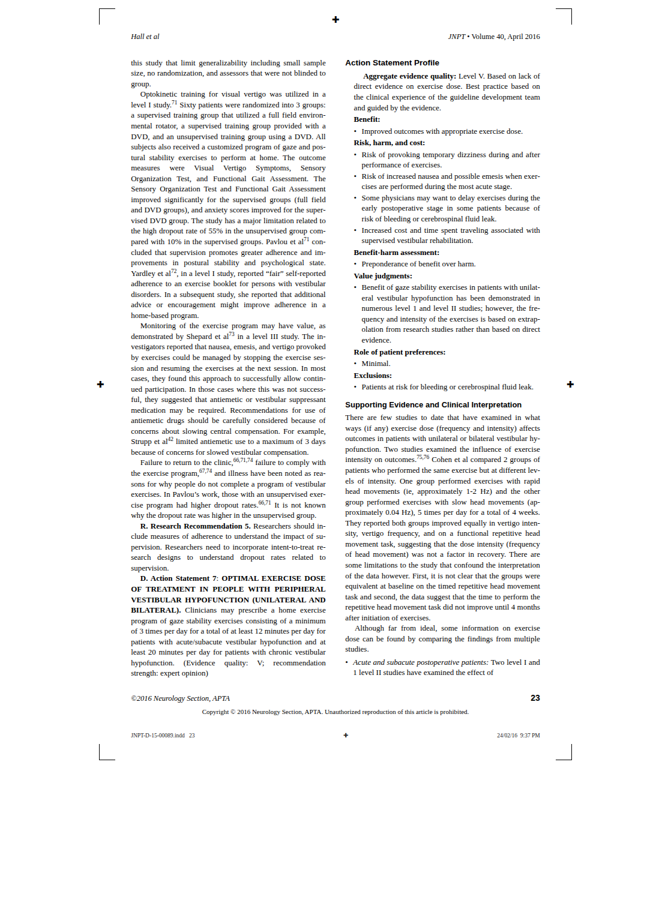✚
✚
✚
Hall et al
JNPT • Volume 40, April 2016
this study that limit generalizability including small sample size, no randomization, and assessors that were not blinded to group.
Optokinetic training for visual vertigo was utilized in a level I study.71 Sixty patients were randomized into 3 groups: a supervised training group that utilized a full field environmental rotator, a supervised training group provided with a DVD, and an unsupervised training group using a DVD. All subjects also received a customized program of gaze and postural stability exercises to perform at home. The outcome measures were Visual Vertigo Symptoms, Sensory Organization Test, and Functional Gait Assessment. The Sensory Organization Test and Functional Gait Assessment improved significantly for the supervised groups (full field and DVD groups), and anxiety scores improved for the supervised DVD group. The study has a major limitation related to the high dropout rate of 55% in the unsupervised group compared with 10% in the supervised groups. Pavlou et al71 concluded that supervision promotes greater adherence and improvements in postural stability and psychological state. Yardley et al72, in a level I study, reported “fair” self-reported adherence to an exercise booklet for persons with vestibular disorders. In a subsequent study, she reported that additional advice or encouragement might improve adherence in a home-based program.
Monitoring of the exercise program may have value, as demonstrated by Shepard et al73 in a level III study. The investigators reported that nausea, emesis, and vertigo provoked by exercises could be managed by stopping the exercise session and resuming the exercises at the next session. In most cases, they found this approach to successfully allow continued participation. In those cases where this was not successful, they suggested that antiemetic or vestibular suppressant medication may be required. Recommendations for use of antiemetic drugs should be carefully considered because of concerns about slowing central compensation. For example, Strupp et al42 limited antiemetic use to a maximum of 3 days because of concerns for slowed vestibular compensation.
Failure to return to the clinic,66,71,74 failure to comply with the exercise program,67,74 and illness have been noted as reasons for why people do not complete a program of vestibular exercises. In Pavlou’s work, those with an unsupervised exercise program had higher dropout rates.66,71 It is not known why the dropout rate was higher in the unsupervised group.
R. Research Recommendation 5. Researchers should include measures of adherence to understand the impact of supervision. Researchers need to incorporate intent-to-treat research designs to understand dropout rates related to supervision.
D. Action Statement 7: OPTIMAL EXERCISE DOSE OF TREATMENT IN PEOPLE WITH PERIPHERAL VESTIBULAR HYPOFUNCTION (UNILATERAL AND BILATERAL). Clinicians may prescribe a home exercise program of gaze stability exercises consisting of a minimum of 3 times per day for a total of at least 12 minutes per day for patients with acute/subacute vestibular hypofunction and at least 20 minutes per day for patients with chronic vestibular hypofunction. (Evidence quality: V; recommendation strength: expert opinion)
Action Statement Profile
Aggregate evidence quality: Level V. Based on lack of direct evidence on exercise dose. Best practice based on the clinical experience of the guideline development team and guided by the evidence.
Benefit:
Improved outcomes with appropriate exercise dose.
Risk, harm, and cost:
Risk of provoking temporary dizziness during and after performance of exercises.
Risk of increased nausea and possible emesis when exercises are performed during the most acute stage.
Some physicians may want to delay exercises during the early postoperative stage in some patients because of risk of bleeding or cerebrospinal fluid leak.
Increased cost and time spent traveling associated with supervised vestibular rehabilitation.
Benefit-harm assessment:
Preponderance of benefit over harm.
Value judgments:
Benefit of gaze stability exercises in patients with unilateral vestibular hypofunction has been demonstrated in numerous level 1 and level II studies; however, the frequency and intensity of the exercises is based on extrapolation from research studies rather than based on direct evidence.
Role of patient preferences:
Minimal.
Exclusions:
Patients at risk for bleeding or cerebrospinal fluid leak.
Supporting Evidence and Clinical Interpretation
There are few studies to date that have examined in what ways (if any) exercise dose (frequency and intensity) affects outcomes in patients with unilateral or bilateral vestibular hypofunction. Two studies examined the influence of exercise intensity on outcomes.75,76 Cohen et al compared 2 groups of patients who performed the same exercise but at different levels of intensity. One group performed exercises with rapid head movements (ie, approximately 1-2 Hz) and the other group performed exercises with slow head movements (approximately 0.04 Hz), 5 times per day for a total of 4 weeks. They reported both groups improved equally in vertigo intensity, vertigo frequency, and on a functional repetitive head movement task, suggesting that the dose intensity (frequency of head movement) was not a factor in recovery. There are some limitations to the study that confound the interpretation of the data however. First, it is not clear that the groups were equivalent at baseline on the timed repetitive head movement task and second, the data suggest that the time to perform the repetitive head movement task did not improve until 4 months after initiation of exercises.
Although far from ideal, some information on exercise dose can be found by comparing the findings from multiple studies.
Acute and subacute postoperative patients: Two level I and 1 level II studies have examined the effect of
©2016 Neurology Section, APTA
23
Copyright © 2016 Neurology Section, APTA. Unauthorized reproduction of this article is prohibited.
JNPT-D-15-00089.indd 23
✚
24/02/16 9:37 PM